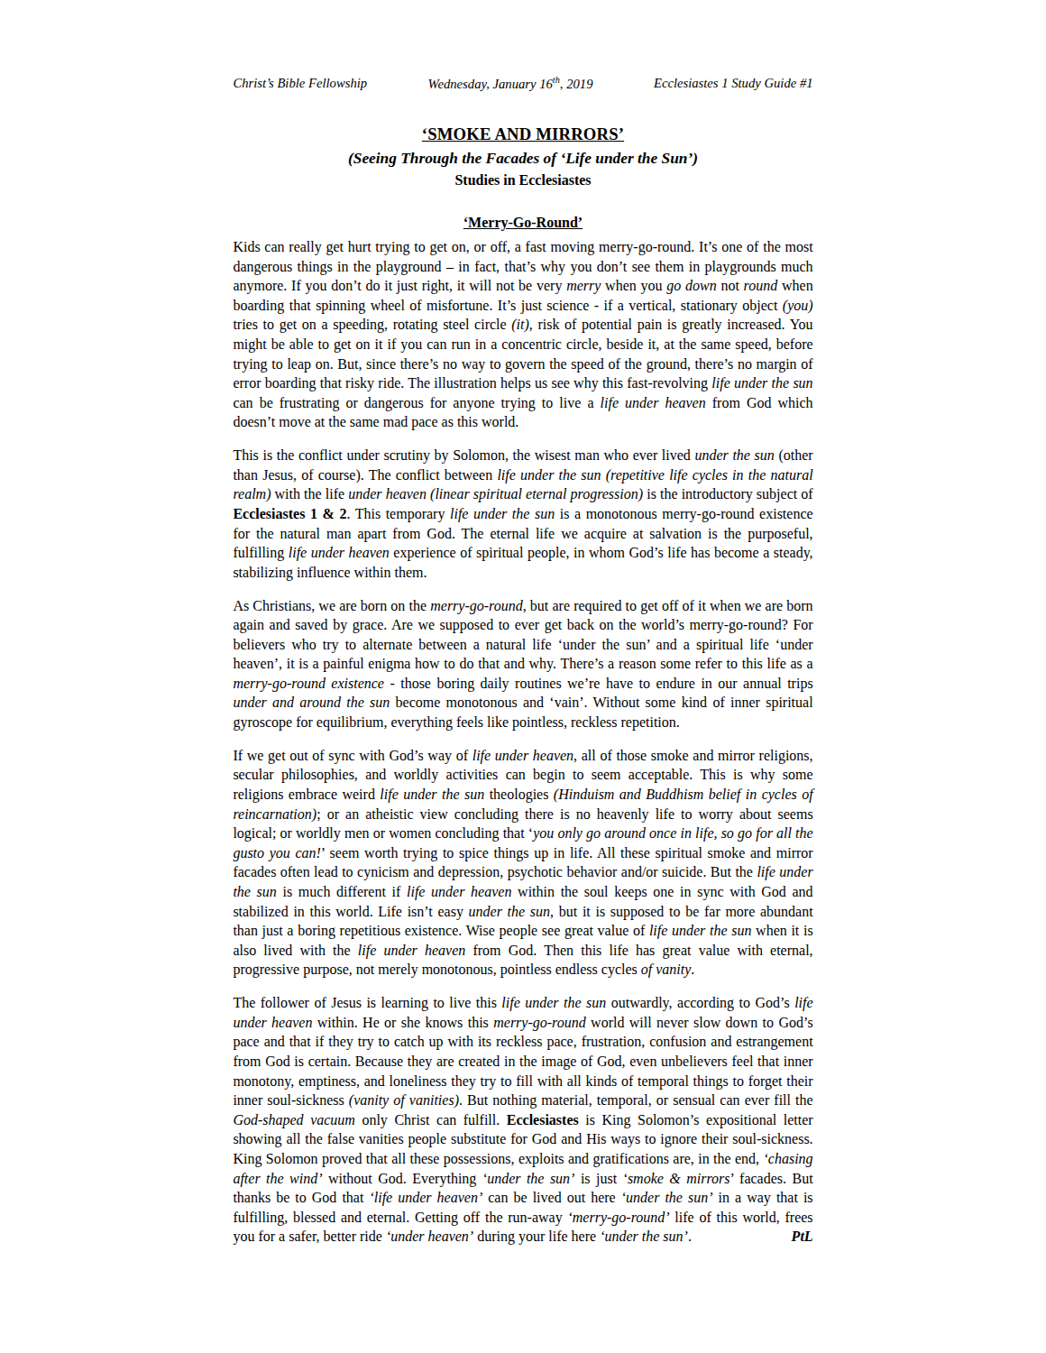Christ’s Bible Fellowship Wednesday, January 16th, 2019 Ecclesiastes 1 Study Guide #1
‘SMOKE AND MIRRORS’
(Seeing Through the Facades of ‘Life under the Sun’)
Studies in Ecclesiastes
‘Merry-Go-Round’
Kids can really get hurt trying to get on, or off, a fast moving merry-go-round. It’s one of the most dangerous things in the playground – in fact, that’s why you don’t see them in playgrounds much anymore. If you don’t do it just right, it will not be very merry when you go down not round when boarding that spinning wheel of misfortune. It’s just science - if a vertical, stationary object (you) tries to get on a speeding, rotating steel circle (it), risk of potential pain is greatly increased. You might be able to get on it if you can run in a concentric circle, beside it, at the same speed, before trying to leap on. But, since there’s no way to govern the speed of the ground, there’s no margin of error boarding that risky ride. The illustration helps us see why this fast-revolving life under the sun can be frustrating or dangerous for anyone trying to live a life under heaven from God which doesn’t move at the same mad pace as this world.
This is the conflict under scrutiny by Solomon, the wisest man who ever lived under the sun (other than Jesus, of course). The conflict between life under the sun (repetitive life cycles in the natural realm) with the life under heaven (linear spiritual eternal progression) is the introductory subject of Ecclesiastes 1 & 2. This temporary life under the sun is a monotonous merry-go-round existence for the natural man apart from God. The eternal life we acquire at salvation is the purposeful, fulfilling life under heaven experience of spiritual people, in whom God’s life has become a steady, stabilizing influence within them.
As Christians, we are born on the merry-go-round, but are required to get off of it when we are born again and saved by grace. Are we supposed to ever get back on the world’s merry-go-round? For believers who try to alternate between a natural life ‘under the sun’ and a spiritual life ‘under heaven’, it is a painful enigma how to do that and why. There’s a reason some refer to this life as a merry-go-round existence - those boring daily routines we’re have to endure in our annual trips under and around the sun become monotonous and ‘vain’. Without some kind of inner spiritual gyroscope for equilibrium, everything feels like pointless, reckless repetition.
If we get out of sync with God’s way of life under heaven, all of those smoke and mirror religions, secular philosophies, and worldly activities can begin to seem acceptable. This is why some religions embrace weird life under the sun theologies (Hinduism and Buddhism belief in cycles of reincarnation); or an atheistic view concluding there is no heavenly life to worry about seems logical; or worldly men or women concluding that ‘you only go around once in life, so go for all the gusto you can!’ seem worth trying to spice things up in life. All these spiritual smoke and mirror facades often lead to cynicism and depression, psychotic behavior and/or suicide. But the life under the sun is much different if life under heaven within the soul keeps one in sync with God and stabilized in this world. Life isn’t easy under the sun, but it is supposed to be far more abundant than just a boring repetitious existence. Wise people see great value of life under the sun when it is also lived with the life under heaven from God. Then this life has great value with eternal, progressive purpose, not merely monotonous, pointless endless cycles of vanity.
The follower of Jesus is learning to live this life under the sun outwardly, according to God’s life under heaven within. He or she knows this merry-go-round world will never slow down to God’s pace and that if they try to catch up with its reckless pace, frustration, confusion and estrangement from God is certain. Because they are created in the image of God, even unbelievers feel that inner monotony, emptiness, and loneliness they try to fill with all kinds of temporal things to forget their inner soul-sickness (vanity of vanities). But nothing material, temporal, or sensual can ever fill the God-shaped vacuum only Christ can fulfill. Ecclesiastes is King Solomon’s expositional letter showing all the false vanities people substitute for God and His ways to ignore their soul-sickness. King Solomon proved that all these possessions, exploits and gratifications are, in the end, ‘chasing after the wind’ without God. Everything ‘under the sun’ is just ‘smoke & mirrors’ facades. But thanks be to God that ‘life under heaven’ can be lived out here ‘under the sun’ in a way that is fulfilling, blessed and eternal. Getting off the run-away ‘merry-go-round’ life of this world, frees you for a safer, better ride ‘under heaven’ during your life here ‘under the sun’. PtL